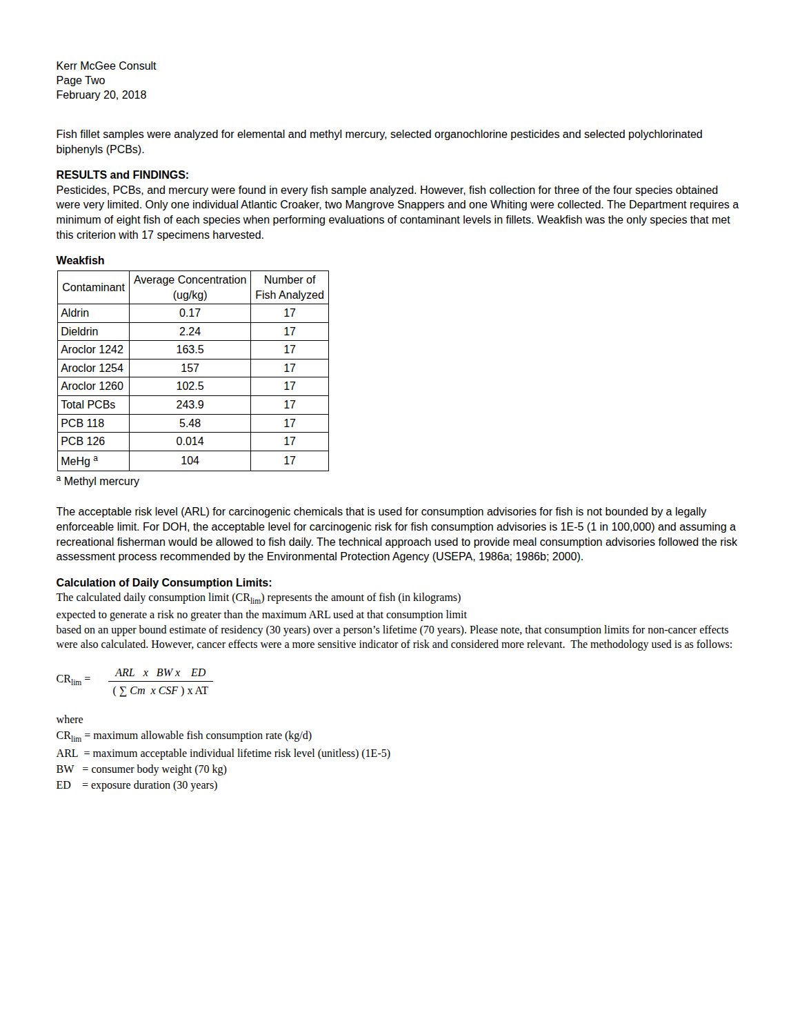Kerr McGee Consult
Page Two
February 20, 2018
Fish fillet samples were analyzed for elemental and methyl mercury, selected organochlorine pesticides and selected polychlorinated biphenyls (PCBs).
RESULTS and FINDINGS:
Pesticides, PCBs, and mercury were found in every fish sample analyzed. However, fish collection for three of the four species obtained were very limited. Only one individual Atlantic Croaker, two Mangrove Snappers and one Whiting were collected. The Department requires a minimum of eight fish of each species when performing evaluations of contaminant levels in fillets. Weakfish was the only species that met this criterion with 17 specimens harvested.
Weakfish
| Contaminant | Average Concentration (ug/kg) | Number of Fish Analyzed |
| --- | --- | --- |
| Aldrin | 0.17 | 17 |
| Dieldrin | 2.24 | 17 |
| Aroclor 1242 | 163.5 | 17 |
| Aroclor 1254 | 157 | 17 |
| Aroclor 1260 | 102.5 | 17 |
| Total PCBs | 243.9 | 17 |
| PCB 118 | 5.48 | 17 |
| PCB 126 | 0.014 | 17 |
| MeHg a | 104 | 17 |
a Methyl mercury
The acceptable risk level (ARL) for carcinogenic chemicals that is used for consumption advisories for fish is not bounded by a legally enforceable limit. For DOH, the acceptable level for carcinogenic risk for fish consumption advisories is 1E-5 (1 in 100,000) and assuming a recreational fisherman would be allowed to fish daily. The technical approach used to provide meal consumption advisories followed the risk assessment process recommended by the Environmental Protection Agency (USEPA, 1986a; 1986b; 2000).
Calculation of Daily Consumption Limits:
The calculated daily consumption limit (CRlim) represents the amount of fish (in kilograms)
expected to generate a risk no greater than the maximum ARL used at that consumption limit
based on an upper bound estimate of residency (30 years) over a person’s lifetime (70 years). Please note, that consumption limits for non-cancer effects were also calculated. However, cancer effects were a more sensitive indicator of risk and considered more relevant. The methodology used is as follows:
CRlim =
ARL x BW x ED
( ∑ Cm x CSF ) x AT
where
CRlim = maximum allowable fish consumption rate (kg/d)
ARL = maximum acceptable individual lifetime risk level (unitless) (1E-5)
BW = consumer body weight (70 kg)
ED = exposure duration (30 years)